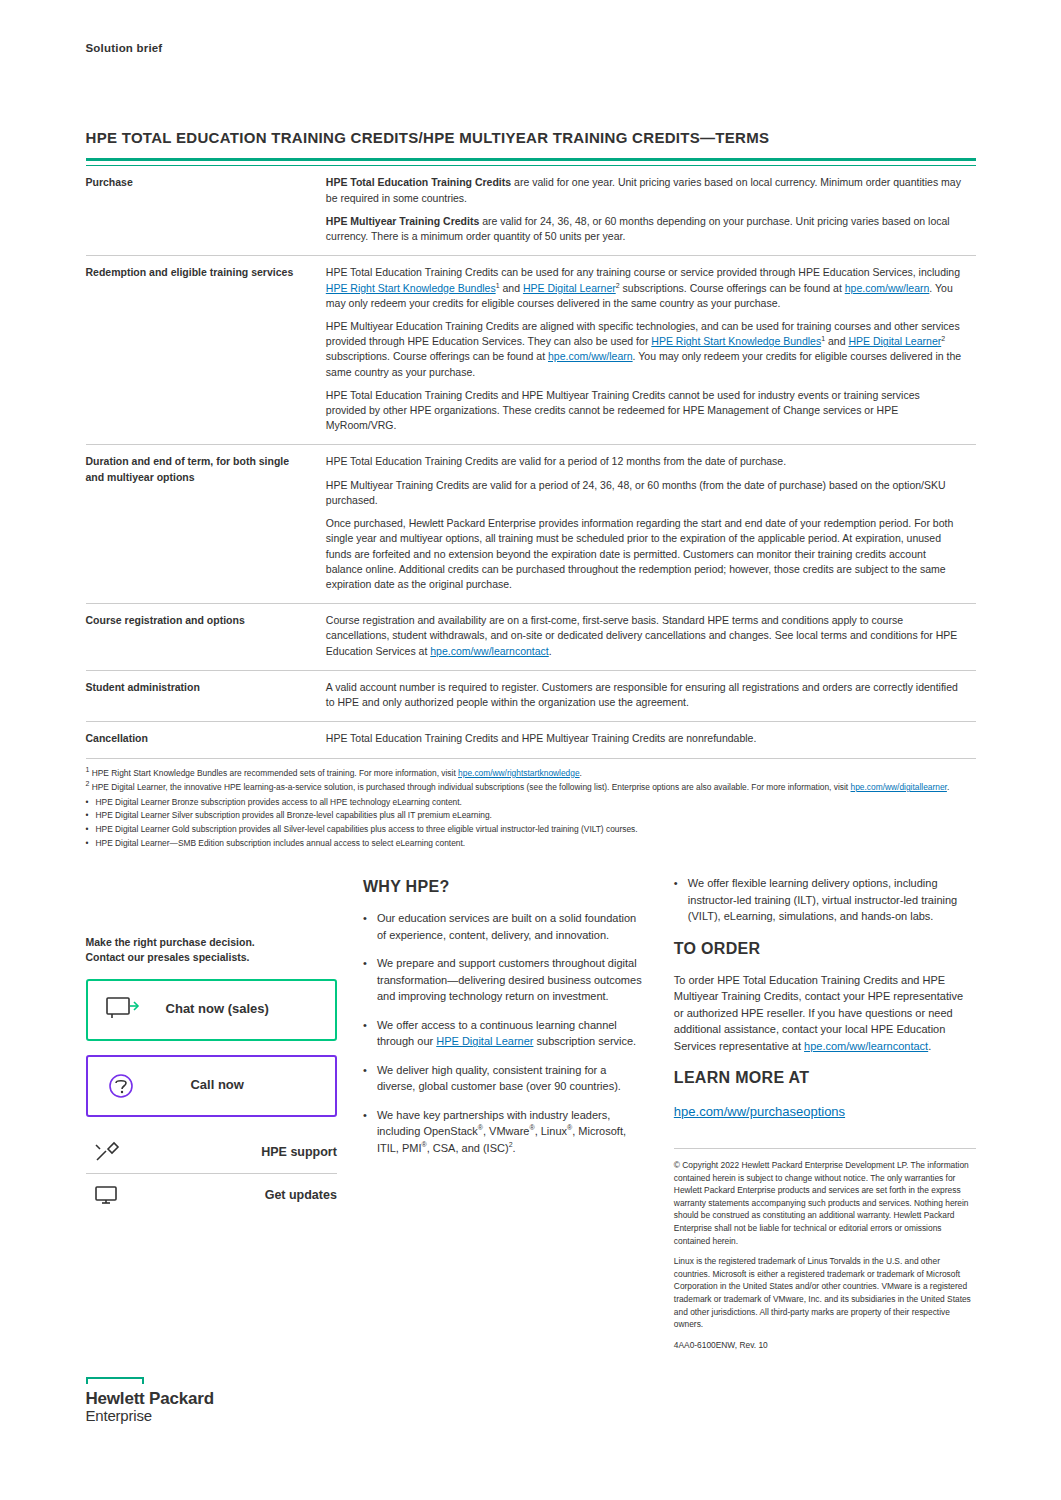Solution brief
HPE Total Education Training Credits/HPE Multiyear Training Credits—Terms
| Purchase | HPE Total Education Training Credits are valid for one year. Unit pricing varies based on local currency. Minimum order quantities may be required in some countries. HPE Multiyear Training Credits are valid for 24, 36, 48, or 60 months depending on your purchase. Unit pricing varies based on local currency. There is a minimum order quantity of 50 units per year. |
| Redemption and eligible training services | HPE Total Education Training Credits can be used for any training course or service provided through HPE Education Services, including HPE Right Start Knowledge Bundles 1 and HPE Digital Learner 2 subscriptions. Course offerings can be found at hpe.com/ww/learn . You may only redeem your credits for eligible courses delivered in the same country as your purchase. HPE Multiyear Education Training Credits are aligned with specific technologies, and can be used for training courses and other services provided through HPE Education Services. They can also be used for HPE Right Start Knowledge Bundles 1 and HPE Digital Learner 2 subscriptions. Course offerings can be found at hpe.com/ww/learn . You may only redeem your credits for eligible courses delivered in the same country as your purchase. HPE Total Education Training Credits and HPE Multiyear Training Credits cannot be used for industry events or training services provided by other HPE organizations. These credits cannot be redeemed for HPE Management of Change services or HPE MyRoom/VRG. |
| Duration and end of term, for both single and multiyear options | HPE Total Education Training Credits are valid for a period of 12 months from the date of purchase. HPE Multiyear Training Credits are valid for a period of 24, 36, 48, or 60 months (from the date of purchase) based on the option/SKU purchased. Once purchased, Hewlett Packard Enterprise provides information regarding the start and end date of your redemption period. For both single year and multiyear options, all training must be scheduled prior to the expiration of the applicable period. At expiration, unused funds are forfeited and no extension beyond the expiration date is permitted. Customers can monitor their training credits account balance online. Additional credits can be purchased throughout the redemption period; however, those credits are subject to the same expiration date as the original purchase. |
| Course registration and options | Course registration and availability are on a first-come, first-serve basis. Standard HPE terms and conditions apply to course cancellations, student withdrawals, and on-site or dedicated delivery cancellations and changes. See local terms and conditions for HPE Education Services at hpe.com/ww/learncontact . |
| Student administration | A valid account number is required to register. Customers are responsible for ensuring all registrations and orders are correctly identified to HPE and only authorized people within the organization use the agreement. |
| Cancellation | HPE Total Education Training Credits and HPE Multiyear Training Credits are nonrefundable. |
1 HPE Right Start Knowledge Bundles are recommended sets of training. For more information, visit hpe.com/ww/rightstartknowledge.
2 HPE Digital Learner, the innovative HPE learning-as-a-service solution, is purchased through individual subscriptions (see the following list). Enterprise options are also available. For more information, visit hpe.com/ww/digitallearner.
HPE Digital Learner Bronze subscription provides access to all HPE technology eLearning content.
HPE Digital Learner Silver subscription provides all Bronze-level capabilities plus all IT premium eLearning.
HPE Digital Learner Gold subscription provides all Silver-level capabilities plus access to three eligible virtual instructor-led training (VILT) courses.
HPE Digital Learner—SMB Edition subscription includes annual access to select eLearning content.
Make the right purchase decision.
Contact our presales specialists.
Chat now (sales)
Call now
HPE support
Get updates
Why HPE?
Our education services are built on a solid foundation of experience, content, delivery, and innovation.
We prepare and support customers throughout digital transformation—delivering desired business outcomes and improving technology return on investment.
We offer access to a continuous learning channel through our HPE Digital Learner subscription service.
We deliver high quality, consistent training for a diverse, global customer base (over 90 countries).
We have key partnerships with industry leaders, including OpenStack®, VMware®, Linux®, Microsoft, ITIL, PMI®, CSA, and (ISC)2.
We offer flexible learning delivery options, including instructor-led training (ILT), virtual instructor-led training (VILT), eLearning, simulations, and hands-on labs.
To order
To order HPE Total Education Training Credits and HPE Multiyear Training Credits, contact your HPE representative or authorized HPE reseller. If you have questions or need additional assistance, contact your local HPE Education Services representative at hpe.com/ww/learncontact.
Learn more at
hpe.com/ww/purchaseoptions
© Copyright 2022 Hewlett Packard Enterprise Development LP. The information contained herein is subject to change without notice. The only warranties for Hewlett Packard Enterprise products and services are set forth in the express warranty statements accompanying such products and services. Nothing herein should be construed as constituting an additional warranty. Hewlett Packard Enterprise shall not be liable for technical or editorial errors or omissions contained herein.
Linux is the registered trademark of Linus Torvalds in the U.S. and other countries. Microsoft is either a registered trademark or trademark of Microsoft Corporation in the United States and/or other countries. VMware is a registered trademark or trademark of VMware, Inc. and its subsidiaries in the United States and other jurisdictions. All third-party marks are property of their respective owners.
4AA0-6100ENW, Rev. 10
Hewlett Packard
Enterprise